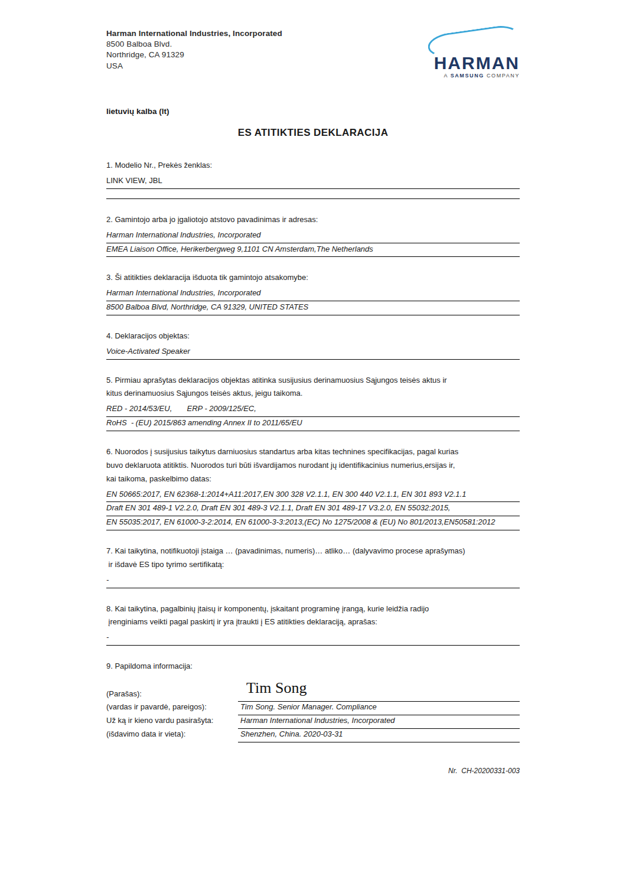Harman International Industries, Incorporated
8500 Balboa Blvd.
Northridge, CA 91329
USA
HARMAN
A SAMSUNG COMPANY
lietuvių kalba (lt)
ES ATITIKTIES DEKLARACIJA
1. Modelio Nr., Prekės ženklas:
LINK VIEW, JBL
2. Gamintojo arba jo įgaliotojo atstovo pavadinimas ir adresas:
Harman International Industries, Incorporated
EMEA Liaison Office, Herikerbergweg 9,1101 CN Amsterdam,The Netherlands
3. Ši atitikties deklaracija išduota tik gamintojo atsakomybe:
Harman International Industries, Incorporated
8500 Balboa Blvd, Northridge, CA 91329, UNITED STATES
4. Deklaracijos objektas:
Voice-Activated Speaker
5. Pirmiau aprašytas deklaracijos objektas atitinka susijusius derinamuosius Sąjungos teisės aktus ir
kitus derinamuosius Sąjungos teisės aktus, jeigu taikoma.
RED - 2014/53/EU, ERP - 2009/125/EC,
RoHS - (EU) 2015/863 amending Annex II to 2011/65/EU
6. Nuorodos į susijusius taikytus darniuosius standartus arba kitas technines specifikacijas, pagal kurias
buvo deklaruota atitiktis. Nuorodos turi būti išvardijamos nurodant jų identifikacinius numerius,ersijas ir,
kai taikoma, paskelbimo datas:
EN 50665:2017, EN 62368-1:2014+A11:2017,EN 300 328 V2.1.1, EN 300 440 V2.1.1, EN 301 893 V2.1.1
Draft EN 301 489-1 V2.2.0, Draft EN 301 489-3 V2.1.1, Draft EN 301 489-17 V3.2.0, EN 55032:2015,
EN 55035:2017, EN 61000-3-2:2014, EN 61000-3-3:2013,(EC) No 1275/2008 & (EU) No 801/2013,EN50581:2012
7. Kai taikytina, notifikuotoji įstaiga … (pavadinimas, numeris)… atliko… (dalyvavimo procese aprašymas)
ir išdavė ES tipo tyrimo sertifikatą:
-
8. Kai taikytina, pagalbinių įtaisų ir komponentų, įskaitant programinę įrangą, kurie leidžia radijo
įrenginiams veikti pagal paskirtį ir yra įtraukti į ES atitikties deklaraciją, aprašas:
-
9. Papildoma informacija:
| (Parašas): | Tim Song |
| (vardas ir pavardė, pareigos): | Tim Song. Senior Manager. Compliance |
| Už ką ir kieno vardu pasirašyta: | Harman International Industries, Incorporated |
| (išdavimo data ir vieta): | Shenzhen, China. 2020-03-31 |
Nr. CH-20200331-003